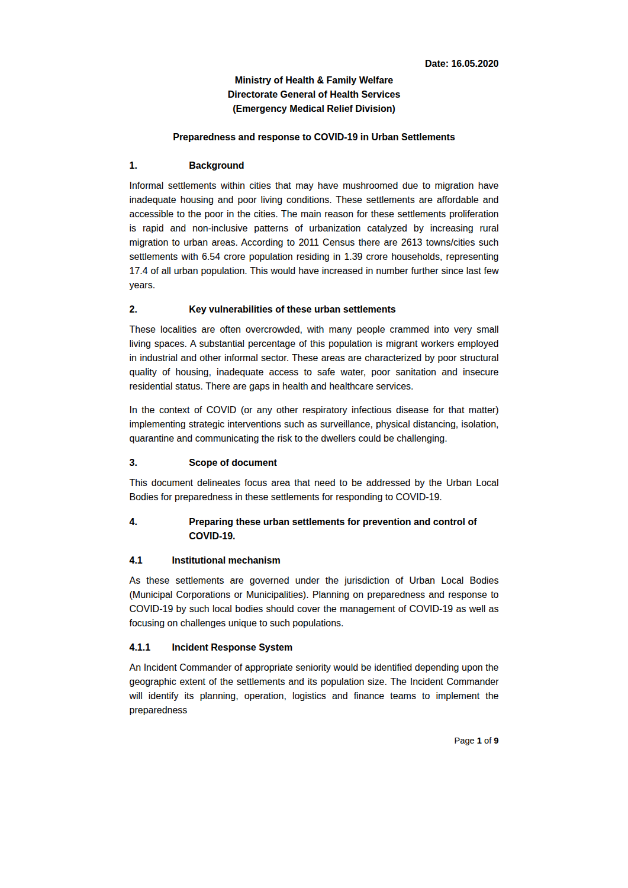Date: 16.05.2020
Ministry of Health & Family Welfare
Directorate General of Health Services
(Emergency Medical Relief Division)
Preparedness and response to COVID-19 in Urban Settlements
1. Background
Informal settlements within cities that may have mushroomed due to migration have inadequate housing and poor living conditions. These settlements are affordable and accessible to the poor in the cities. The main reason for these settlements proliferation is rapid and non-inclusive patterns of urbanization catalyzed by increasing rural migration to urban areas. According to 2011 Census there are 2613 towns/cities such settlements with 6.54 crore population residing in 1.39 crore households, representing 17.4 of all urban population. This would have increased in number further since last few years.
2. Key vulnerabilities of these urban settlements
These localities are often overcrowded, with many people crammed into very small living spaces. A substantial percentage of this population is migrant workers employed in industrial and other informal sector. These areas are characterized by poor structural quality of housing, inadequate access to safe water, poor sanitation and insecure residential status. There are gaps in health and healthcare services.
In the context of COVID (or any other respiratory infectious disease for that matter) implementing strategic interventions such as surveillance, physical distancing, isolation, quarantine and communicating the risk to the dwellers could be challenging.
3. Scope of document
This document delineates focus area that need to be addressed by the Urban Local Bodies for preparedness in these settlements for responding to COVID-19.
4. Preparing these urban settlements for prevention and control of COVID-19.
4.1 Institutional mechanism
As these settlements are governed under the jurisdiction of Urban Local Bodies (Municipal Corporations or Municipalities). Planning on preparedness and response to COVID-19 by such local bodies should cover the management of COVID-19 as well as focusing on challenges unique to such populations.
4.1.1 Incident Response System
An Incident Commander of appropriate seniority would be identified depending upon the geographic extent of the settlements and its population size. The Incident Commander will identify its planning, operation, logistics and finance teams to implement the preparedness
Page 1 of 9